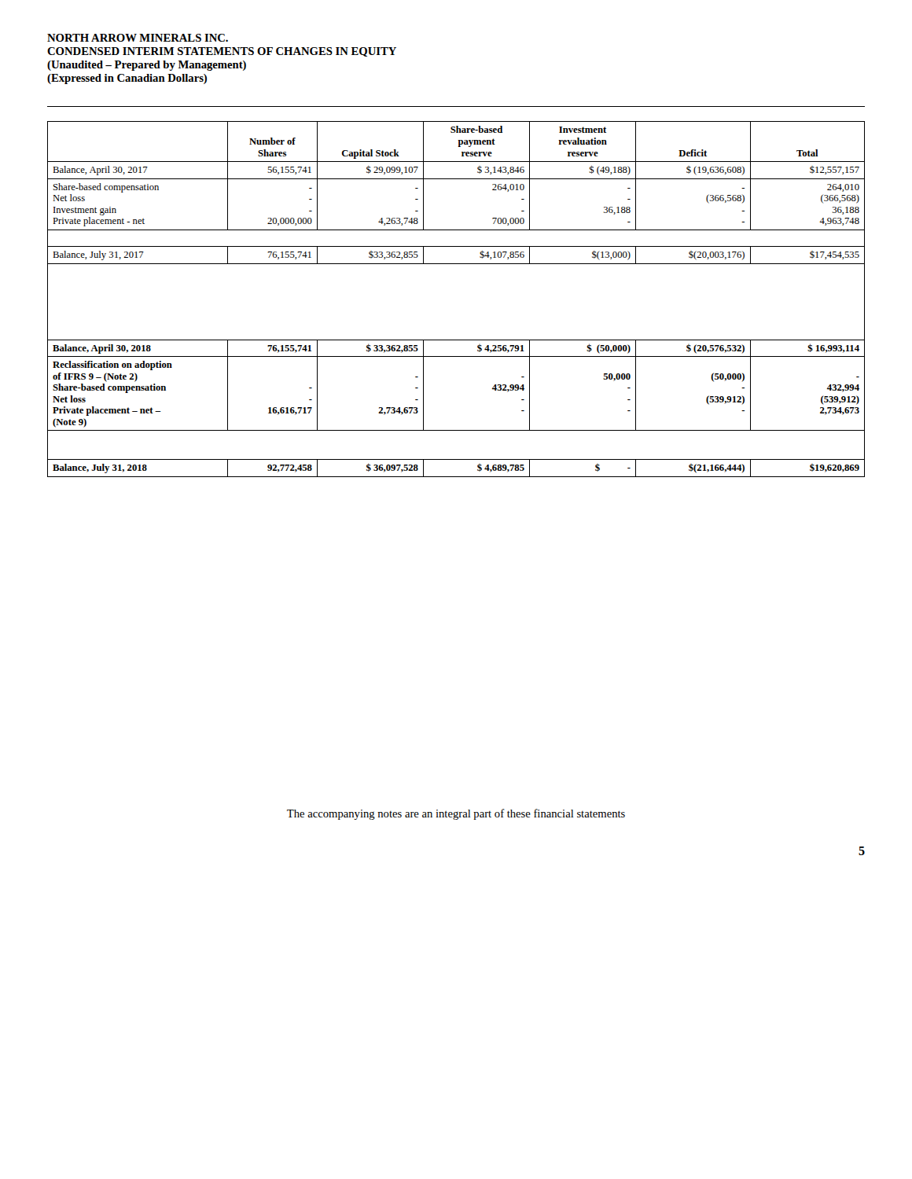NORTH ARROW MINERALS INC.
CONDENSED INTERIM STATEMENTS OF CHANGES IN EQUITY
(Unaudited – Prepared by Management)
(Expressed in Canadian Dollars)
| | Number of Shares | Capital Stock | Share-based payment reserve | Investment revaluation reserve | Deficit | Total |
| --- | --- | --- | --- | --- | --- | --- |
| Balance, April 30, 2017 | 56,155,741 | $ 29,099,107 | $ 3,143,846 | $ (49,188) | $ (19,636,608) | $12,557,157 |
| Share-based compensation Net loss Investment gain Private placement - net | - - - 20,000,000 | - - - 4,263,748 | 264,010 - - 700,000 | - - 36,188 - | - (366,568) - - | 264,010 (366,568) 36,188 4,963,748 |
| Balance, July 31, 2017 | 76,155,741 | $33,362,855 | $4,107,856 | $(13,000) | $(20,003,176) | $17,454,535 |
| Balance, April 30, 2018 | 76,155,741 | $ 33,362,855 | $ 4,256,791 | $ (50,000) | $ (20,576,532) | $ 16,993,114 |
| Reclassification on adoption of IFRS 9 – (Note 2) Share-based compensation Net loss Private placement – net – (Note 9) | - - 16,616,717 | - - - 2,734,673 | - 432,994 - - | 50,000 - - - | (50,000) - (539,912) - | - 432,994 (539,912) 2,734,673 |
| Balance, July 31, 2018 | 92,772,458 | $ 36,097,528 | $ 4,689,785 | $ - | $(21,166,444) | $19,620,869 |
The accompanying notes are an integral part of these financial statements
5